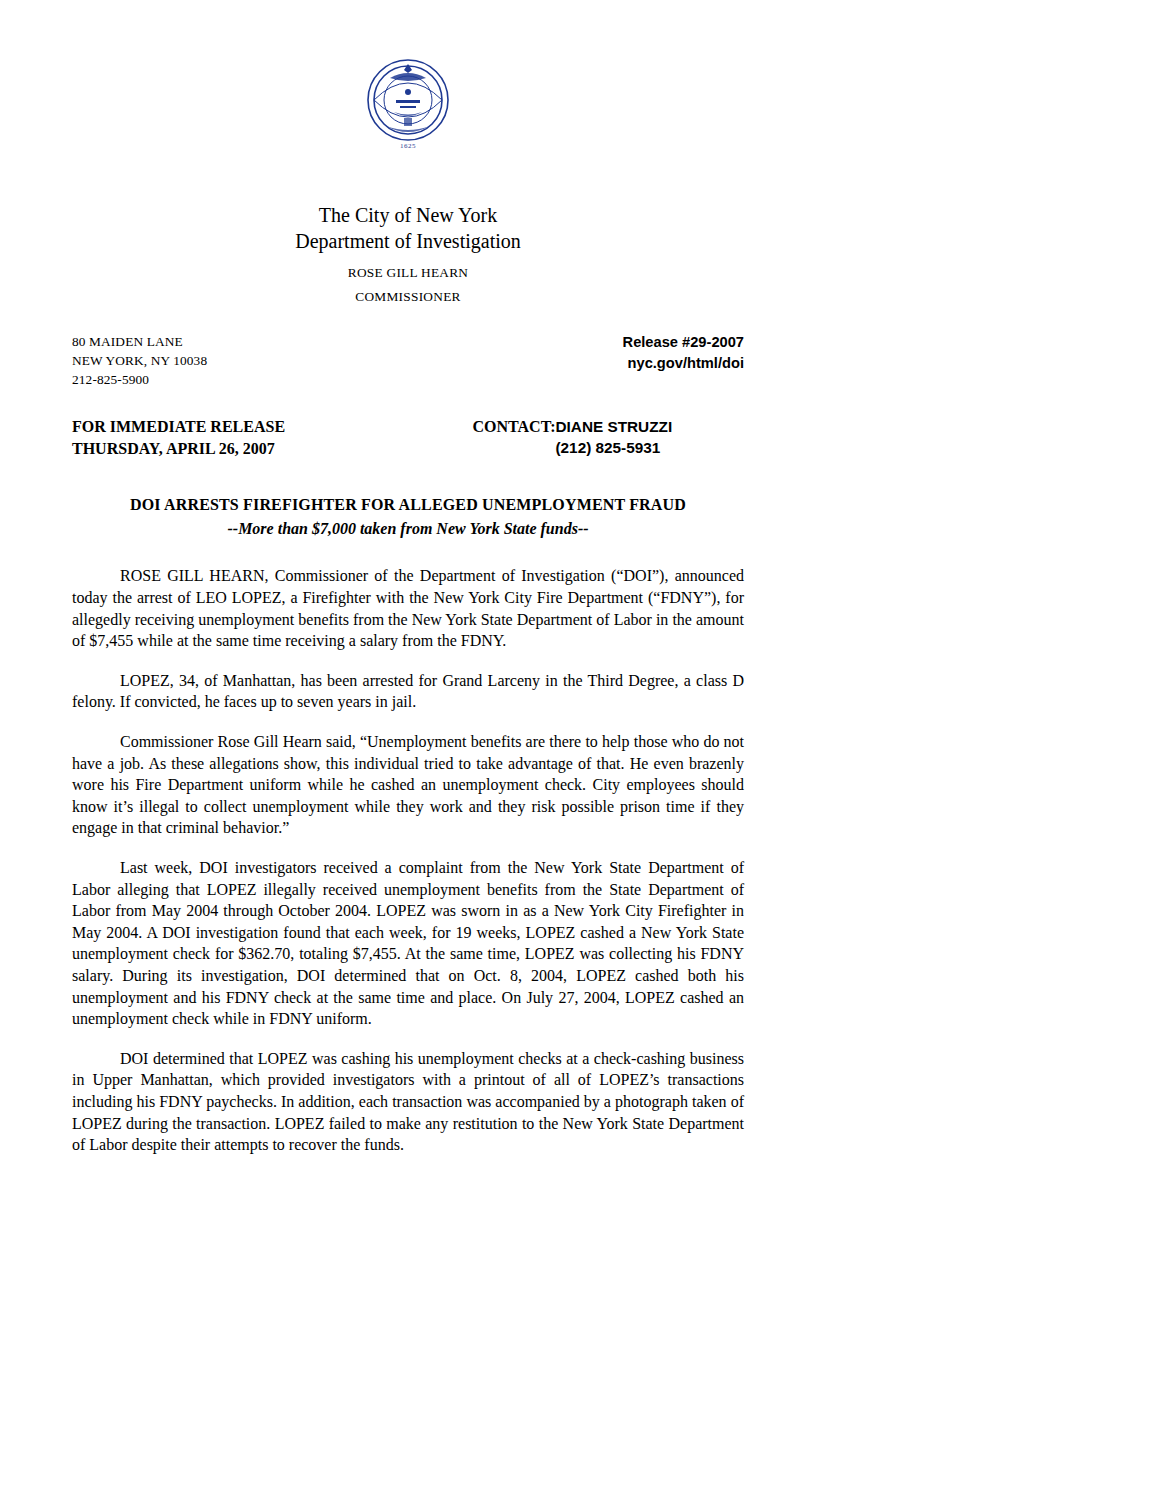1625
The City of New York
Department of Investigation
ROSE GILL HEARN
COMMISSIONER
| 80 MAIDEN LANE NEW YORK, NY 10038 212-825-5900 | Release #29-2007 nyc.gov/html/doi |
| FOR IMMEDIATE RELEASE THURSDAY, APRIL 26, 2007 | CONTACT: | DIANE STRUZZI (212) 825-5931 |
DOI ARRESTS FIREFIGHTER FOR ALLEGED UNEMPLOYMENT FRAUD
--More than $7,000 taken from New York State funds--
ROSE GILL HEARN, Commissioner of the Department of Investigation (“DOI”), announced today the arrest of LEO LOPEZ, a Firefighter with the New York City Fire Department (“FDNY”), for allegedly receiving unemployment benefits from the New York State Department of Labor in the amount of $7,455 while at the same time receiving a salary from the FDNY.
LOPEZ, 34, of Manhattan, has been arrested for Grand Larceny in the Third Degree, a class D felony. If convicted, he faces up to seven years in jail.
Commissioner Rose Gill Hearn said, “Unemployment benefits are there to help those who do not have a job. As these allegations show, this individual tried to take advantage of that. He even brazenly wore his Fire Department uniform while he cashed an unemployment check. City employees should know it’s illegal to collect unemployment while they work and they risk possible prison time if they engage in that criminal behavior.”
Last week, DOI investigators received a complaint from the New York State Department of Labor alleging that LOPEZ illegally received unemployment benefits from the State Department of Labor from May 2004 through October 2004. LOPEZ was sworn in as a New York City Firefighter in May 2004. A DOI investigation found that each week, for 19 weeks, LOPEZ cashed a New York State unemployment check for $362.70, totaling $7,455. At the same time, LOPEZ was collecting his FDNY salary. During its investigation, DOI determined that on Oct. 8, 2004, LOPEZ cashed both his unemployment and his FDNY check at the same time and place. On July 27, 2004, LOPEZ cashed an unemployment check while in FDNY uniform.
DOI determined that LOPEZ was cashing his unemployment checks at a check-cashing business in Upper Manhattan, which provided investigators with a printout of all of LOPEZ’s transactions including his FDNY paychecks. In addition, each transaction was accompanied by a photograph taken of LOPEZ during the transaction. LOPEZ failed to make any restitution to the New York State Department of Labor despite their attempts to recover the funds.